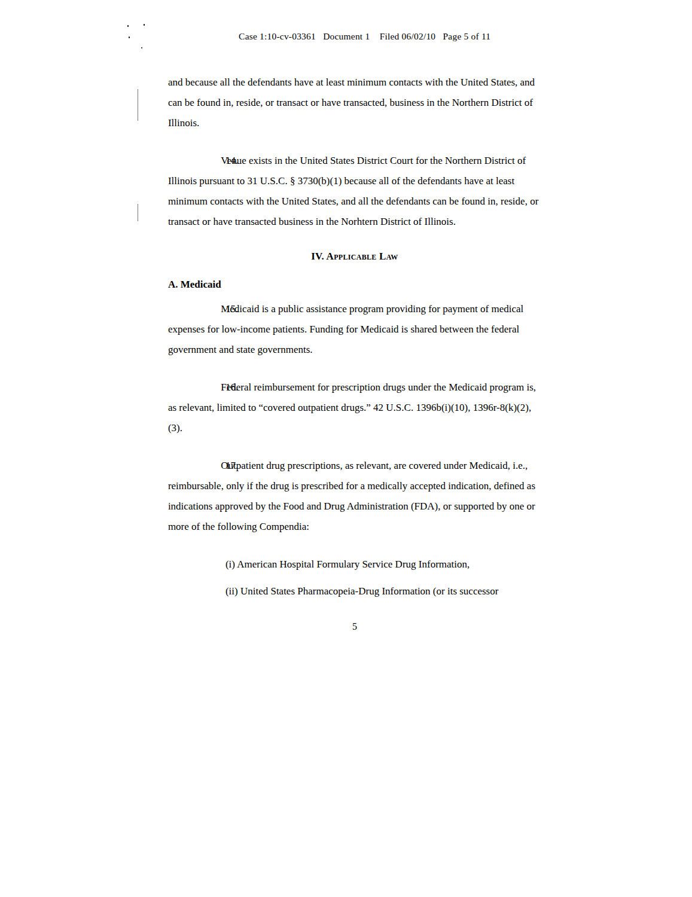Case 1:10-cv-03361 Document 1 Filed 06/02/10 Page 5 of 11
and because all the defendants have at least minimum contacts with the United States, and can be found in, reside, or transact or have transacted, business in the Northern District of Illinois.
14. Venue exists in the United States District Court for the Northern District of Illinois pursuant to 31 U.S.C. § 3730(b)(1) because all of the defendants have at least minimum contacts with the United States, and all the defendants can be found in, reside, or transact or have transacted business in the Norhtern District of Illinois.
IV. Applicable Law
A. Medicaid
15. Medicaid is a public assistance program providing for payment of medical expenses for low-income patients. Funding for Medicaid is shared between the federal government and state governments.
16. Federal reimbursement for prescription drugs under the Medicaid program is, as relevant, limited to “covered outpatient drugs.” 42 U.S.C. 1396b(i)(10), 1396r-8(k)(2), (3).
17. Outpatient drug prescriptions, as relevant, are covered under Medicaid, i.e., reimbursable, only if the drug is prescribed for a medically accepted indication, defined as indications approved by the Food and Drug Administration (FDA), or supported by one or more of the following Compendia:
(i) American Hospital Formulary Service Drug Information,
(ii) United States Pharmacopeia-Drug Information (or its successor
5